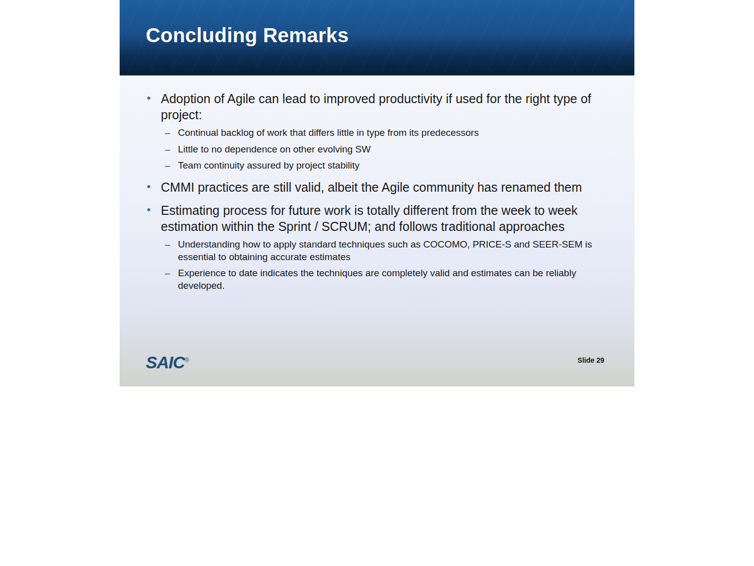Concluding Remarks
• Adoption of Agile can lead to improved productivity if used for the right type of project:
–Continual backlog of work that differs little in type from its predecessors
–Little to no dependence on other evolving SW
–Team continuity assured by project stability
• CMMI practices are still valid, albeit the Agile community has renamed them
• Estimating process for future work is totally different from the week to week estimation within the Sprint / SCRUM; and follows traditional approaches
–Understanding how to apply standard techniques such as COCOMO, PRICE-S and SEER-SEM is essential to obtaining accurate estimates
–Experience to date indicates the techniques are completely valid and estimates can be reliably developed.
SAIC®
Slide 29